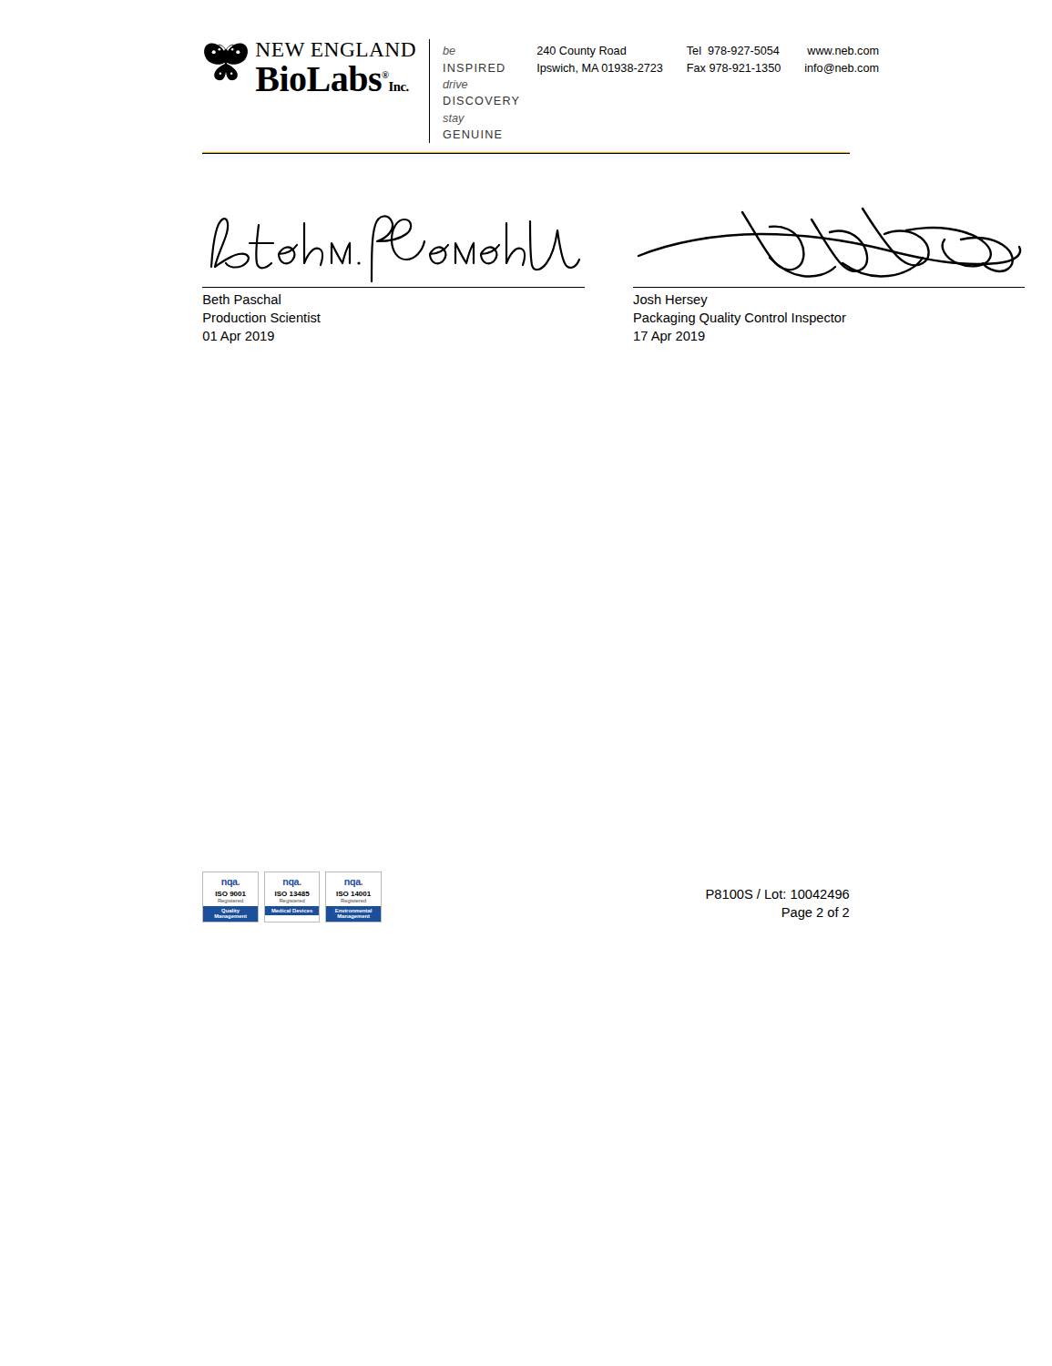NEW ENGLAND
BioLabs®Inc.
be INSPIRED
drive DISCOVERY
stay GENUINE
240 County Road
Ipswich, MA 01938-2723
Tel 978-927-5054
Fax 978-921-1350
www.neb.com
info@neb.com
Beth Paschal
Production Scientist
01 Apr 2019
Josh Hersey
Packaging Quality Control Inspector
17 Apr 2019
nqa.
ISO 9001
Registered
Quality
Management
nqa.
ISO 13485
Registered
Medical Devices
nqa.
ISO 14001
Registered
Environmental
Management
P8100S / Lot: 10042496
Page 2 of 2